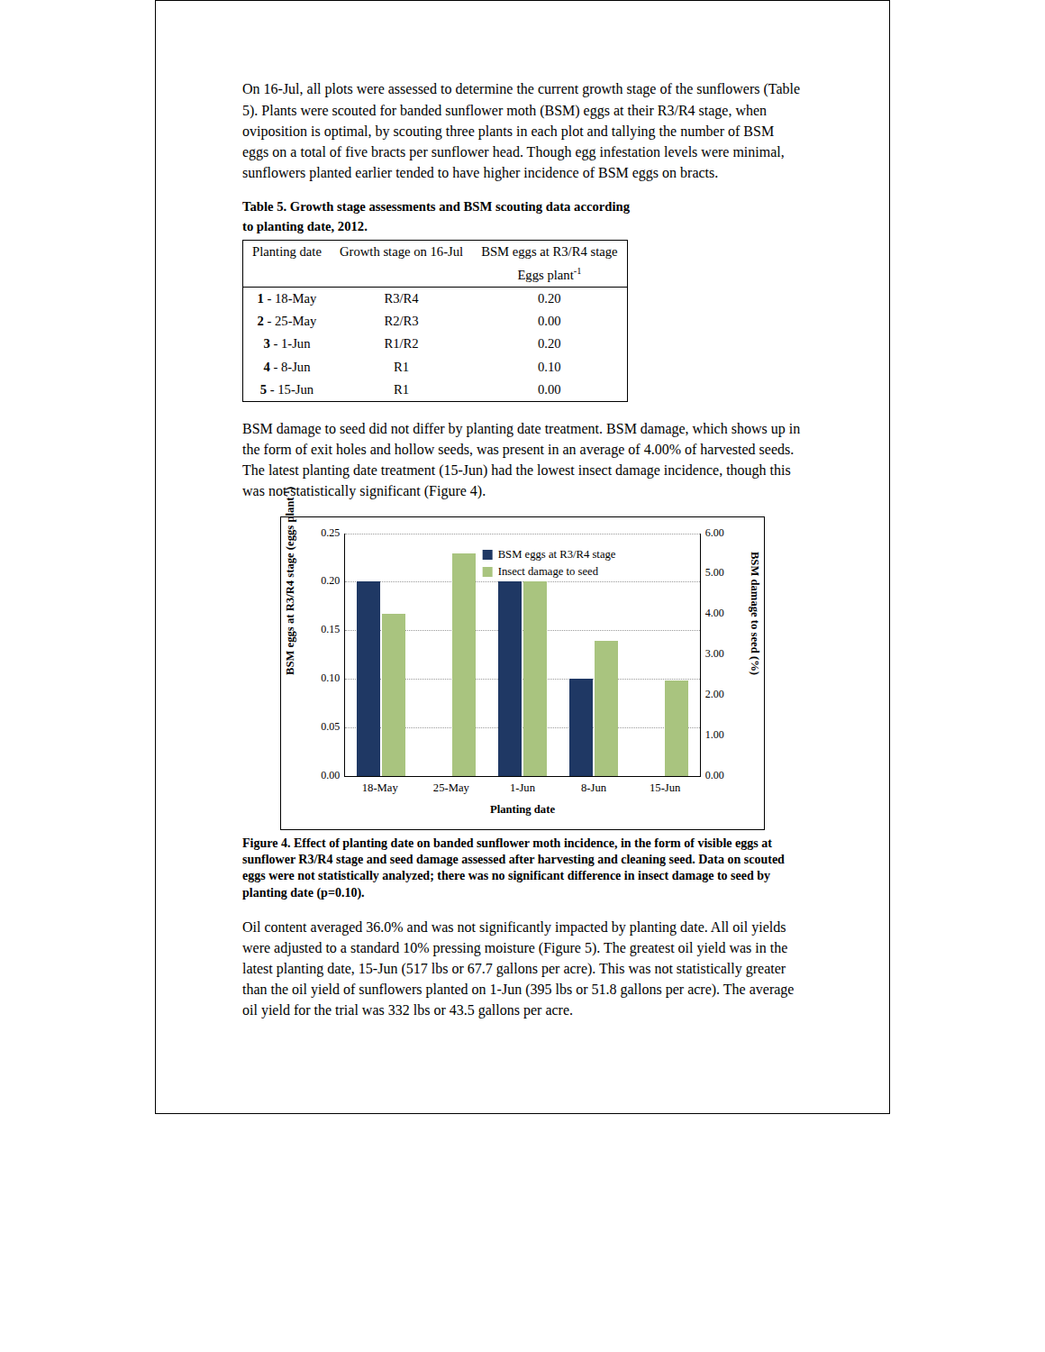On 16-Jul, all plots were assessed to determine the current growth stage of the sunflowers (Table 5). Plants were scouted for banded sunflower moth (BSM) eggs at their R3/R4 stage, when oviposition is optimal, by scouting three plants in each plot and tallying the number of BSM eggs on a total of five bracts per sunflower head. Though egg infestation levels were minimal, sunflowers planted earlier tended to have higher incidence of BSM eggs on bracts.
Table 5. Growth stage assessments and BSM scouting data according
to planting date, 2012.
| Planting date | Growth stage on 16-Jul | BSM eggs at R3/R4 stage |
| --- | --- | --- |
| | | Eggs plant -1 |
| 1 - 18-May | R3/R4 | 0.20 |
| 2 - 25-May | R2/R3 | 0.00 |
| 3 - 1-Jun | R1/R2 | 0.20 |
| 4 - 8-Jun | R1 | 0.10 |
| 5 - 15-Jun | R1 | 0.00 |
BSM damage to seed did not differ by planting date treatment. BSM damage, which shows up in the form of exit holes and hollow seeds, was present in an average of 4.00% of harvested seeds. The latest planting date treatment (15-Jun) had the lowest insect damage incidence, though this was not statistically significant (Figure 4).
BSM eggs at R3/R4 stage (eggs plant-1)
BSM damage to seed (%)
0.25
0.20
0.15
0.10
0.05
0.00
6.00
5.00
4.00
3.00
2.00
1.00
0.00
BSM eggs at R3/R4 stage
Insect damage to seed
18-May 25-May 1-Jun 8-Jun 15-Jun
Planting date
Figure 4. Effect of planting date on banded sunflower moth incidence, in the form of visible eggs at sunflower R3/R4 stage and seed damage assessed after harvesting and cleaning seed. Data on scouted eggs were not statistically analyzed; there was no significant difference in insect damage to seed by planting date (p=0.10).
Oil content averaged 36.0% and was not significantly impacted by planting date. All oil yields were adjusted to a standard 10% pressing moisture (Figure 5). The greatest oil yield was in the latest planting date, 15-Jun (517 lbs or 67.7 gallons per acre). This was not statistically greater than the oil yield of sunflowers planted on 1-Jun (395 lbs or 51.8 gallons per acre). The average oil yield for the trial was 332 lbs or 43.5 gallons per acre.